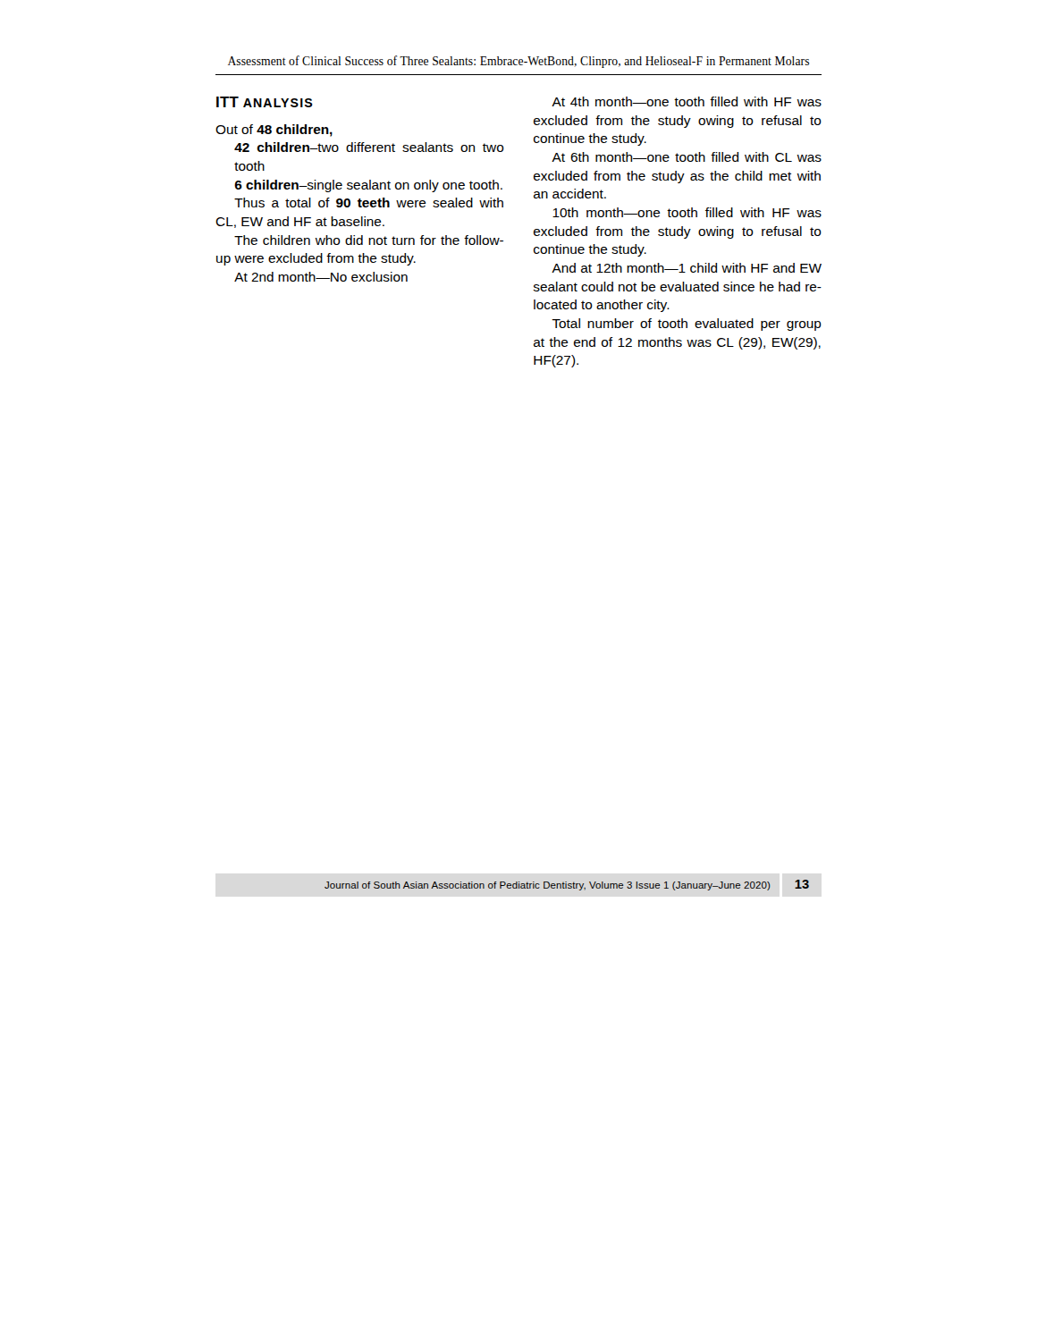Assessment of Clinical Success of Three Sealants: Embrace-WetBond, Clinpro, and Helioseal-F in Permanent Molars
ITT ANALYSIS
Out of 48 children,
42 children–two different sealants on two tooth
6 children–single sealant on only one tooth.
Thus a total of 90 teeth were sealed with CL, EW and HF at baseline.
The children who did not turn for the follow-up were excluded from the study.
At 2nd month—No exclusion
At 4th month—one tooth filled with HF was excluded from the study owing to refusal to continue the study.
At 6th month—one tooth filled with CL was excluded from the study as the child met with an accident.
10th month—one tooth filled with HF was excluded from the study owing to refusal to continue the study.
And at 12th month—1 child with HF and EW sealant could not be evaluated since he had relocated to another city.
Total number of tooth evaluated per group at the end of 12 months was CL (29), EW(29), HF(27).
Journal of South Asian Association of Pediatric Dentistry, Volume 3 Issue 1 (January–June 2020)
13